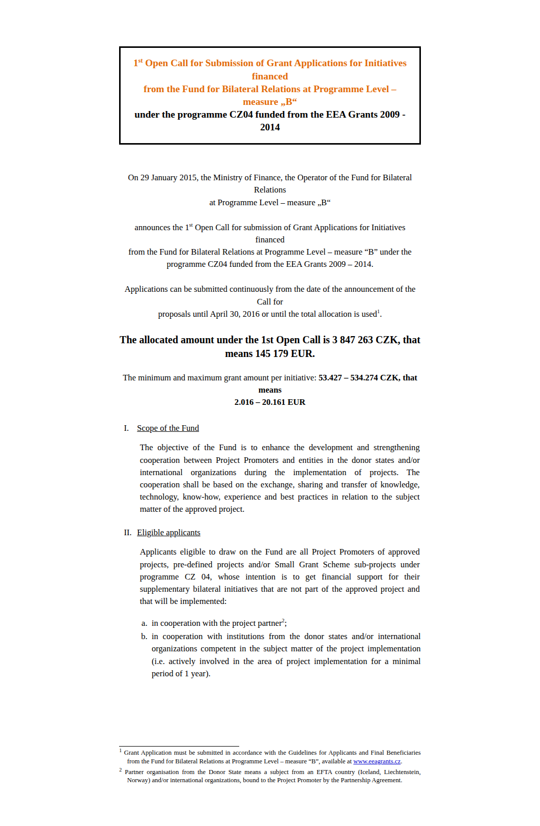1st Open Call for Submission of Grant Applications for Initiatives financed
from the Fund for Bilateral Relations at Programme Level – measure „B“
under the programme CZ04 funded from the EEA Grants 2009 - 2014
On 29 January 2015, the Ministry of Finance, the Operator of the Fund for Bilateral Relations
at Programme Level – measure „B“
announces the 1st Open Call for submission of Grant Applications for Initiatives financed
from the Fund for Bilateral Relations at Programme Level – measure “B” under the
programme CZ04 funded from the EEA Grants 2009 – 2014.
Applications can be submitted continuously from the date of the announcement of the Call for
proposals until April 30, 2016 or until the total allocation is used1.
The allocated amount under the 1st Open Call is 3 847 263 CZK, that
means 145 179 EUR.
The minimum and maximum grant amount per initiative: 53.427 – 534.274 CZK, that means
2.016 – 20.161 EUR
I. Scope of the Fund
The objective of the Fund is to enhance the development and strengthening cooperation between Project Promoters and entities in the donor states and/or international organizations during the implementation of projects. The cooperation shall be based on the exchange, sharing and transfer of knowledge, technology, know-how, experience and best practices in relation to the subject matter of the approved project.
II. Eligible applicants
Applicants eligible to draw on the Fund are all Project Promoters of approved projects, pre-defined projects and/or Small Grant Scheme sub-projects under programme CZ 04, whose intention is to get financial support for their supplementary bilateral initiatives that are not part of the approved project and that will be implemented:
in cooperation with the project partner2;
in cooperation with institutions from the donor states and/or international organizations competent in the subject matter of the project implementation (i.e. actively involved in the area of project implementation for a minimal period of 1 year).
1 Grant Application must be submitted in accordance with the Guidelines for Applicants and Final Beneficiaries from the Fund for Bilateral Relations at Programme Level – measure “B”, available at www.eeagrants.cz.
2 Partner organisation from the Donor State means a subject from an EFTA country (Iceland, Liechtenstein, Norway) and/or international organizations, bound to the Project Promoter by the Partnership Agreement.